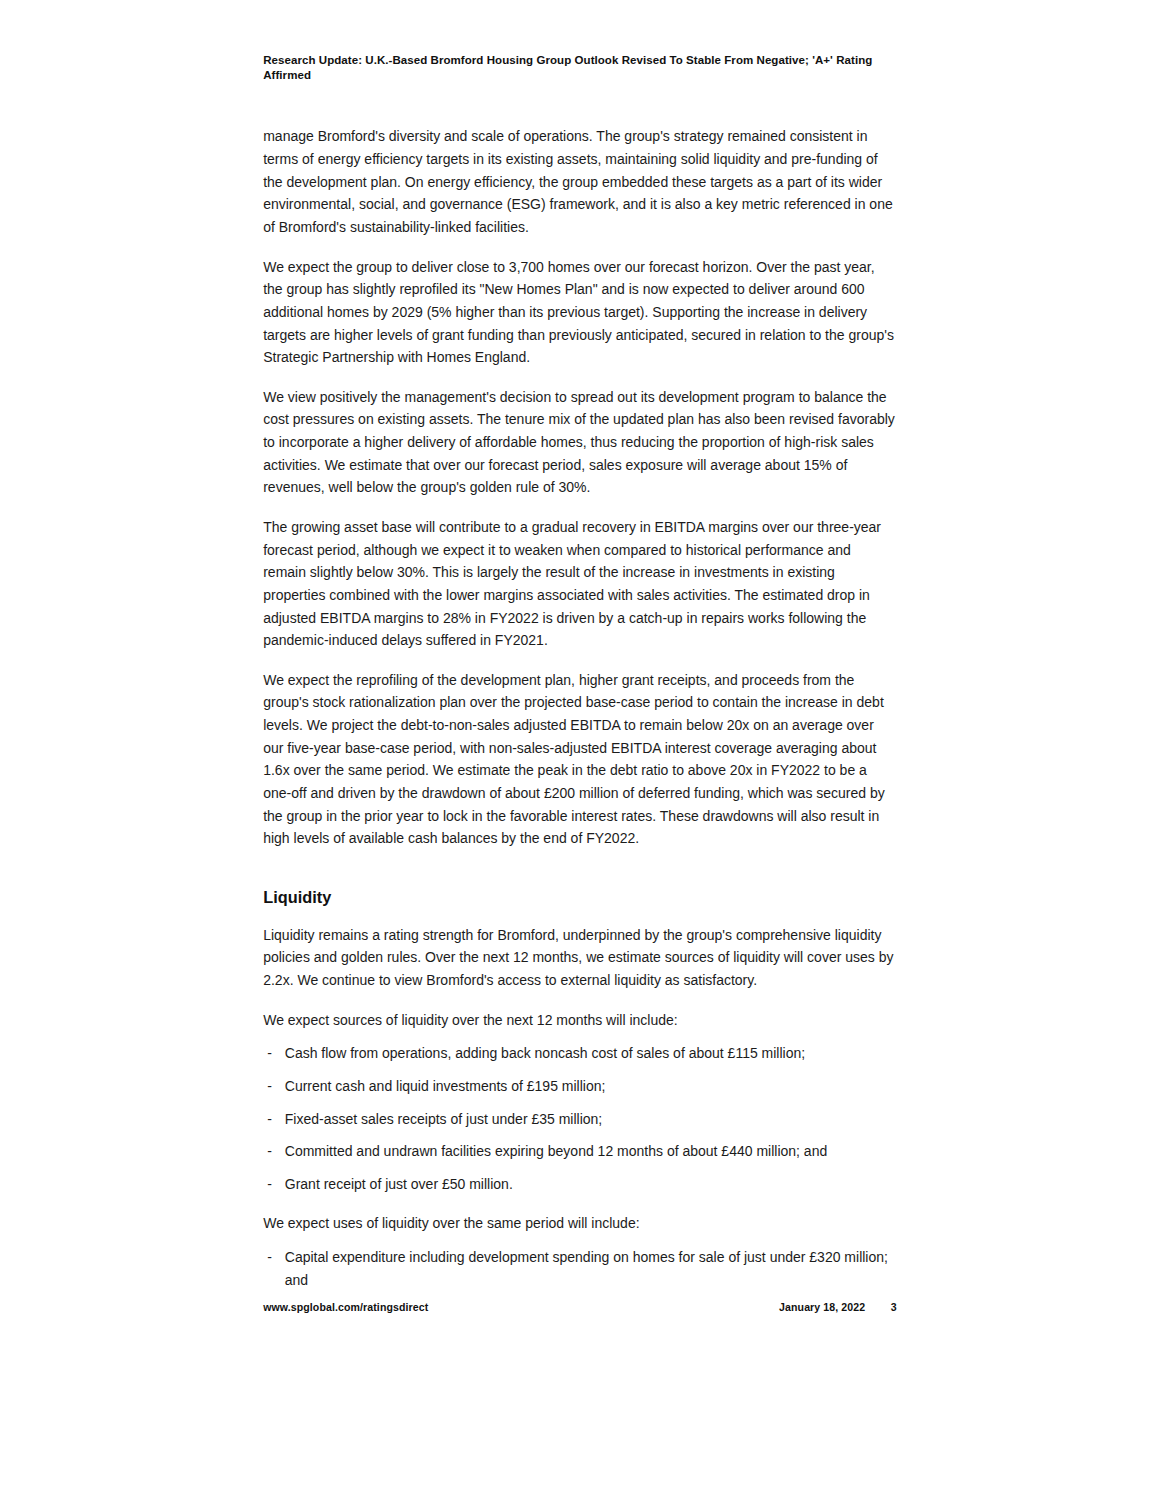Research Update: U.K.-Based Bromford Housing Group Outlook Revised To Stable From Negative; 'A+' Rating Affirmed
manage Bromford's diversity and scale of operations. The group's strategy remained consistent in terms of energy efficiency targets in its existing assets, maintaining solid liquidity and pre-funding of the development plan. On energy efficiency, the group embedded these targets as a part of its wider environmental, social, and governance (ESG) framework, and it is also a key metric referenced in one of Bromford's sustainability-linked facilities.
We expect the group to deliver close to 3,700 homes over our forecast horizon. Over the past year, the group has slightly reprofiled its "New Homes Plan" and is now expected to deliver around 600 additional homes by 2029 (5% higher than its previous target). Supporting the increase in delivery targets are higher levels of grant funding than previously anticipated, secured in relation to the group's Strategic Partnership with Homes England.
We view positively the management's decision to spread out its development program to balance the cost pressures on existing assets. The tenure mix of the updated plan has also been revised favorably to incorporate a higher delivery of affordable homes, thus reducing the proportion of high-risk sales activities. We estimate that over our forecast period, sales exposure will average about 15% of revenues, well below the group's golden rule of 30%.
The growing asset base will contribute to a gradual recovery in EBITDA margins over our three-year forecast period, although we expect it to weaken when compared to historical performance and remain slightly below 30%. This is largely the result of the increase in investments in existing properties combined with the lower margins associated with sales activities. The estimated drop in adjusted EBITDA margins to 28% in FY2022 is driven by a catch-up in repairs works following the pandemic-induced delays suffered in FY2021.
We expect the reprofiling of the development plan, higher grant receipts, and proceeds from the group's stock rationalization plan over the projected base-case period to contain the increase in debt levels. We project the debt-to-non-sales adjusted EBITDA to remain below 20x on an average over our five-year base-case period, with non-sales-adjusted EBITDA interest coverage averaging about 1.6x over the same period. We estimate the peak in the debt ratio to above 20x in FY2022 to be a one-off and driven by the drawdown of about £200 million of deferred funding, which was secured by the group in the prior year to lock in the favorable interest rates. These drawdowns will also result in high levels of available cash balances by the end of FY2022.
Liquidity
Liquidity remains a rating strength for Bromford, underpinned by the group's comprehensive liquidity policies and golden rules. Over the next 12 months, we estimate sources of liquidity will cover uses by 2.2x. We continue to view Bromford's access to external liquidity as satisfactory.
We expect sources of liquidity over the next 12 months will include:
Cash flow from operations, adding back noncash cost of sales of about £115 million;
Current cash and liquid investments of £195 million;
Fixed-asset sales receipts of just under £35 million;
Committed and undrawn facilities expiring beyond 12 months of about £440 million; and
Grant receipt of just over £50 million.
We expect uses of liquidity over the same period will include:
Capital expenditure including development spending on homes for sale of just under £320 million; and
www.spglobal.com/ratingsdirect January 18, 20223